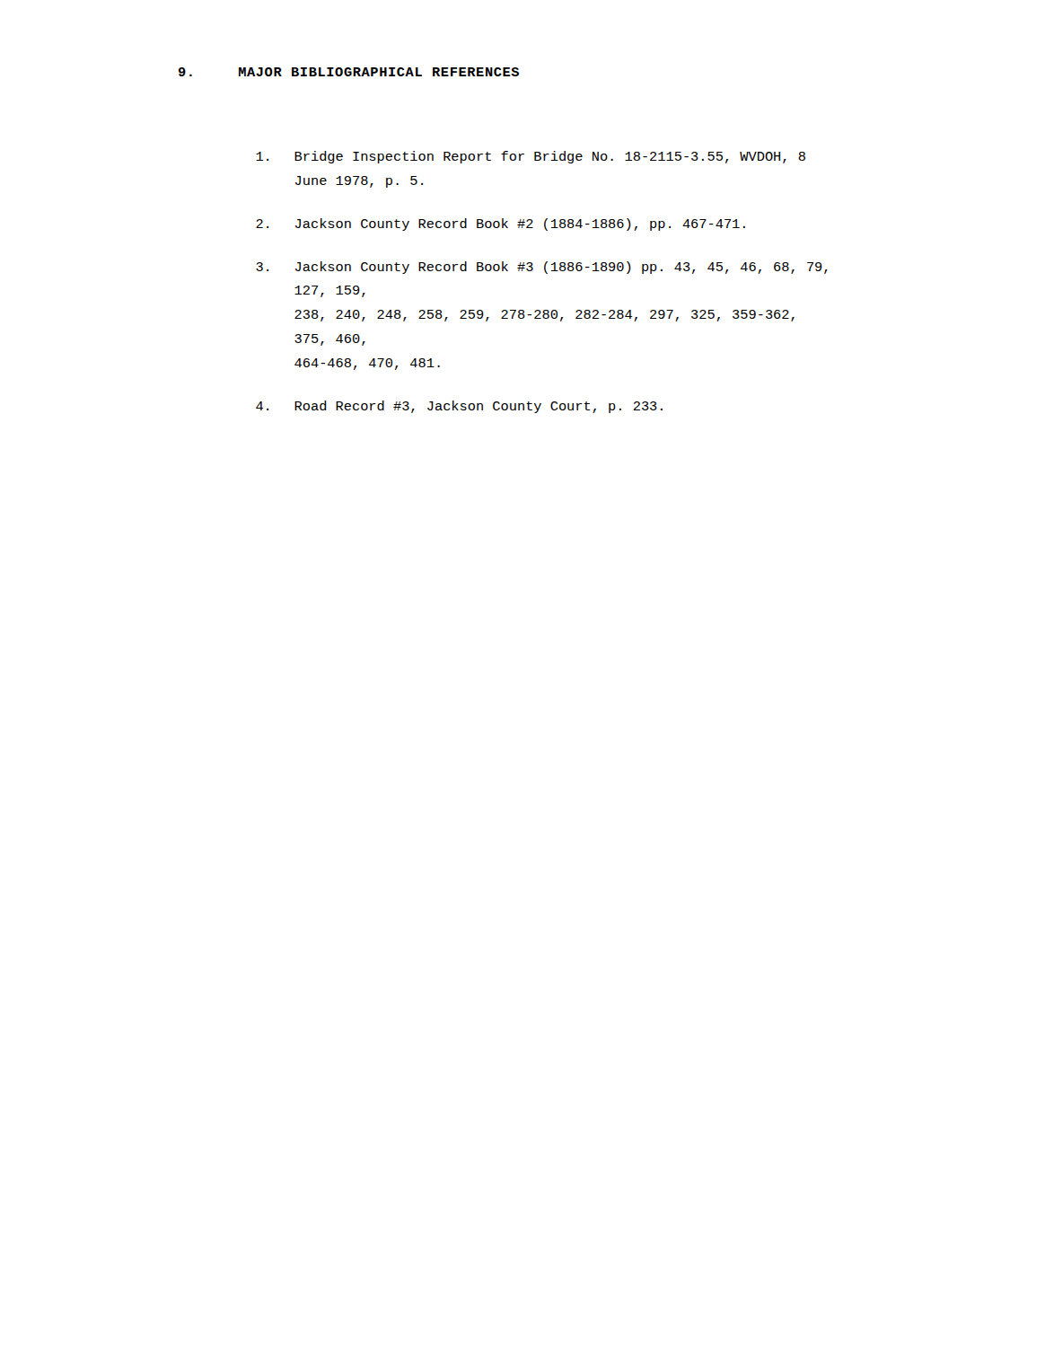9. MAJOR BIBLIOGRAPHICAL REFERENCES
1. Bridge Inspection Report for Bridge No. 18-2115-3.55, WVDOH, 8 June 1978, p. 5.
2. Jackson County Record Book #2 (1884-1886), pp. 467-471.
3. Jackson County Record Book #3 (1886-1890) pp. 43, 45, 46, 68, 79, 127, 159, 238, 240, 248, 258, 259, 278-280, 282-284, 297, 325, 359-362, 375, 460, 464-468, 470, 481.
4. Road Record #3, Jackson County Court, p. 233.